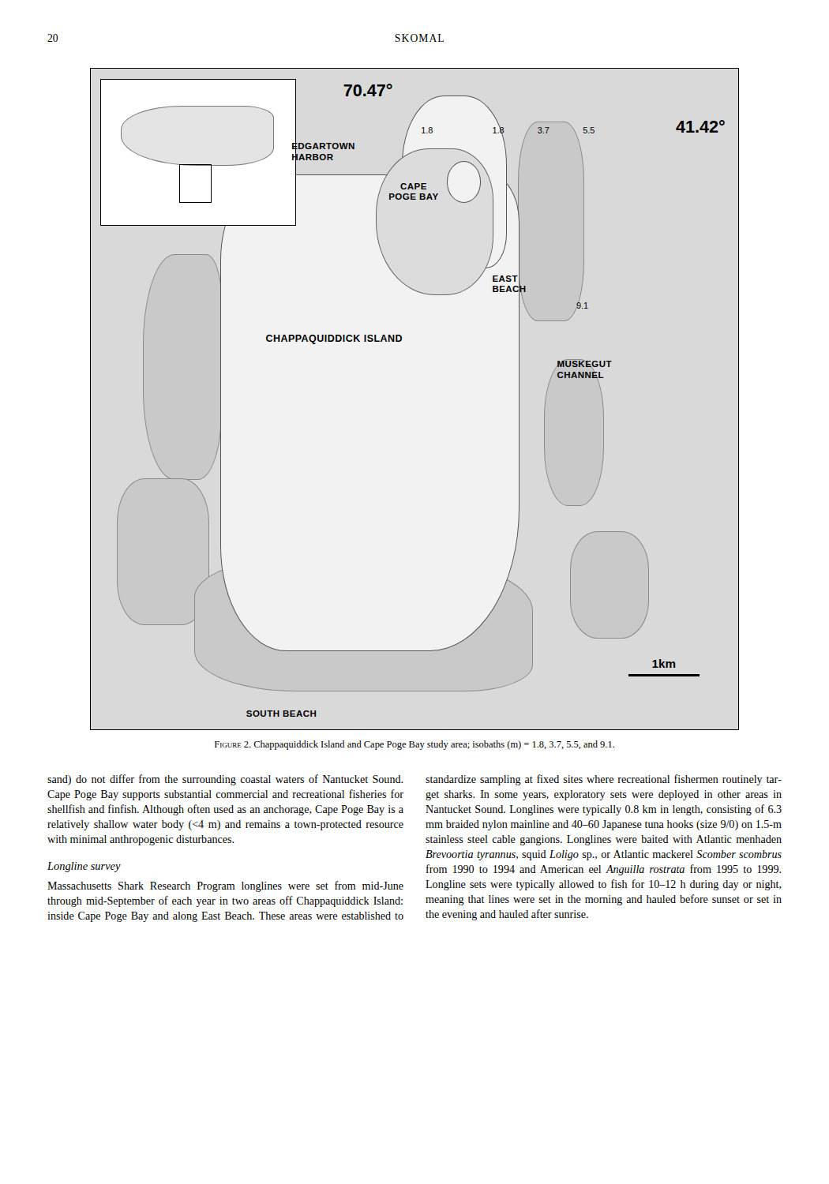20 SKOMAL
70.47° 41.42° 1.8 1.8 3.7 5.5 9.1 EDGARTOWN
HARBOR CAPE
POGE BAY CHAPPAQUIDDICK ISLAND EAST
BEACH MUSKEGUT
CHANNEL SOUTH BEACH
1km
Figure 2. Chappaquiddick Island and Cape Poge Bay study area; isobaths (m) = 1.8, 3.7, 5.5, and 9.1.
sand) do not differ from the surrounding coastal waters of Nantucket Sound. Cape Poge Bay supports substantial commercial and recreational fisheries for shellfish and finfish. Although often used as an anchorage, Cape Poge Bay is a relatively shallow water body (<4 m) and remains a town-protected resource with minimal anthropogenic disturbances.
Longline survey
Massachusetts Shark Research Program longlines were set from mid-June through mid-September of each year in two areas off Chappaquiddick Island: inside Cape Poge Bay and along East Beach. These areas were established to standardize sampling at fixed sites where recreational fishermen routinely target sharks. In some years, exploratory sets were deployed in other areas in Nantucket Sound. Longlines were typically 0.8 km in length, consisting of 6.3 mm braided nylon mainline and 40–60 Japanese tuna hooks (size 9/0) on 1.5-m stainless steel cable gangions. Longlines were baited with Atlantic menhaden Brevoortia tyrannus, squid Loligo sp., or Atlantic mackerel Scomber scombrus from 1990 to 1994 and American eel Anguilla rostrata from 1995 to 1999. Longline sets were typically allowed to fish for 10–12 h during day or night, meaning that lines were set in the morning and hauled before sunset or set in the evening and hauled after sunrise.